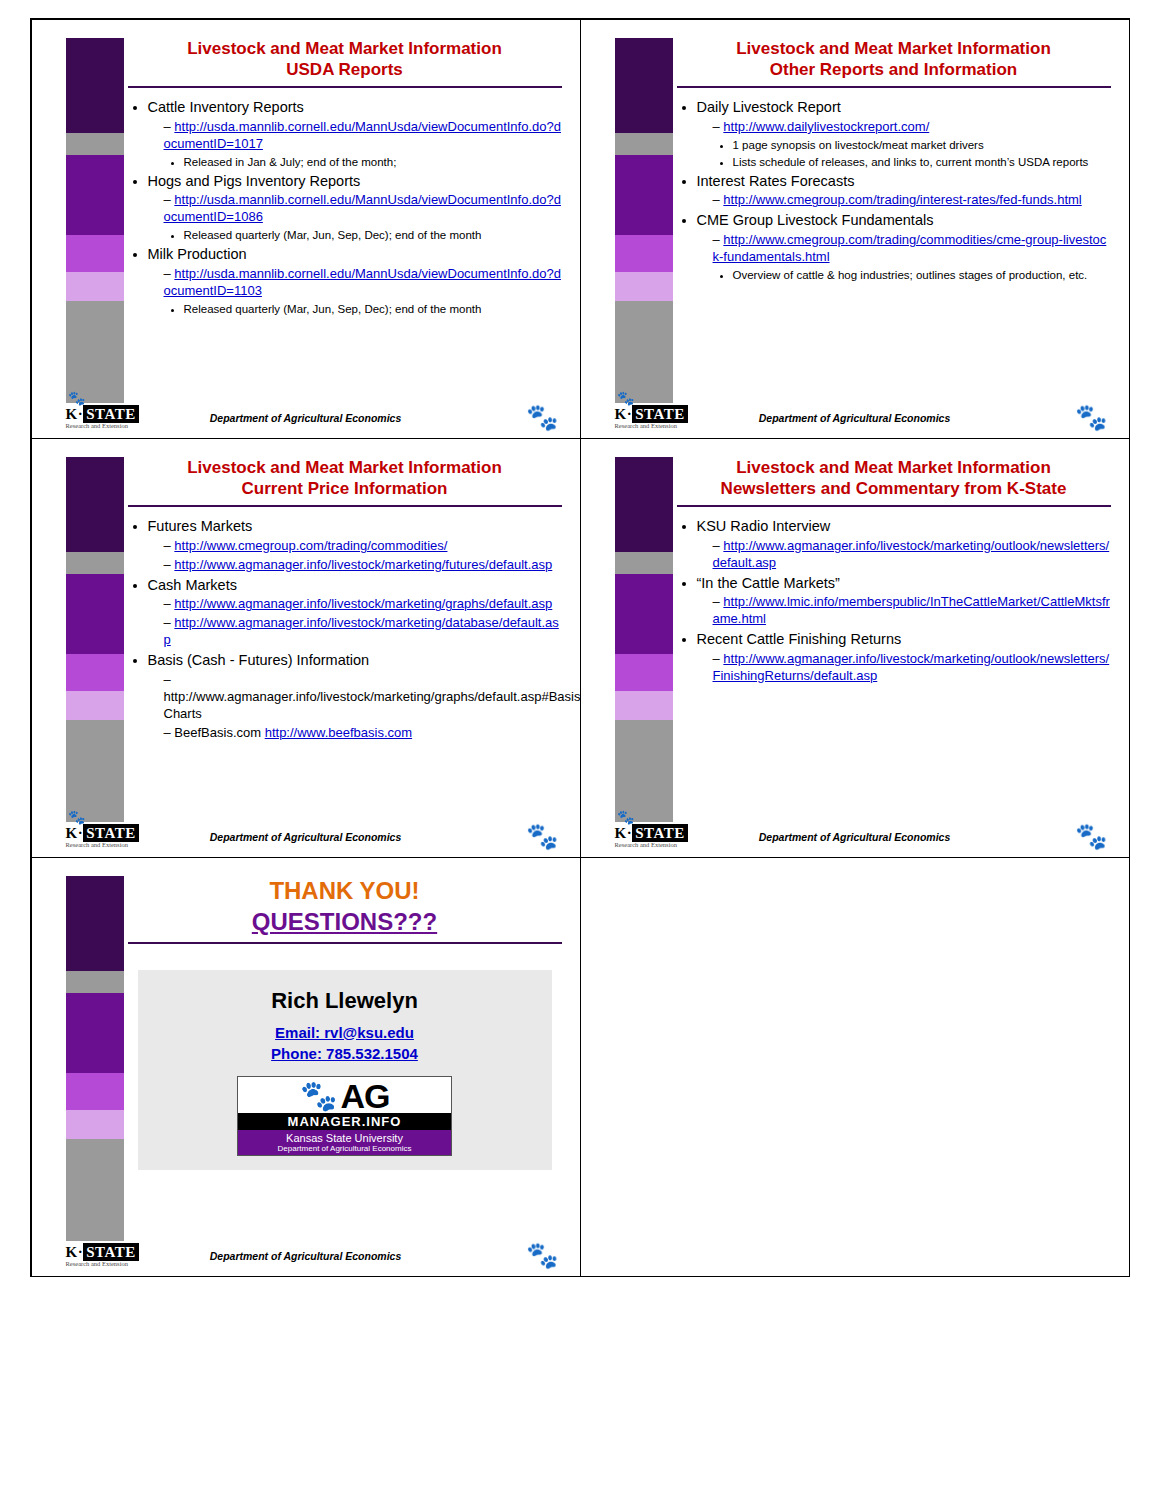Livestock and Meat Market Information
USDA Reports
Cattle Inventory Reports
http://usda.mannlib.cornell.edu/MannUsda/viewDocumentInfo.do?documentID=1017
Released in Jan & July; end of the month;
Hogs and Pigs Inventory Reports
http://usda.mannlib.cornell.edu/MannUsda/viewDocumentInfo.do?documentID=1086
Released quarterly (Mar, Jun, Sep, Dec); end of the month
Milk Production
http://usda.mannlib.cornell.edu/MannUsda/viewDocumentInfo.do?documentID=1103
Released quarterly (Mar, Jun, Sep, Dec); end of the month
🐾
K·STATE Research and Extension
Department of Agricultural Economics
🐾
Livestock and Meat Market Information
Other Reports and Information
Daily Livestock Report
http://www.dailylivestockreport.com/
1 page synopsis on livestock/meat market drivers
Lists schedule of releases, and links to, current month’s USDA reports
Interest Rates Forecasts
http://www.cmegroup.com/trading/interest-rates/fed-funds.html
CME Group Livestock Fundamentals
http://www.cmegroup.com/trading/commodities/cme-group-livestock-fundamentals.html
Overview of cattle & hog industries; outlines stages of production, etc.
🐾
K·STATE Research and Extension
Department of Agricultural Economics
🐾
Livestock and Meat Market Information
Current Price Information
Futures Markets
http://www.cmegroup.com/trading/commodities/
http://www.agmanager.info/livestock/marketing/futures/default.asp
Cash Markets
http://www.agmanager.info/livestock/marketing/graphs/default.asp
http://www.agmanager.info/livestock/marketing/database/default.asp
Basis (Cash - Futures) Information
http://www.agmanager.info/livestock/marketing/graphs/default.asp#Basis Charts
BeefBasis.com http://www.beefbasis.com
🐾
K·STATE Research and Extension
Department of Agricultural Economics
🐾
Livestock and Meat Market Information
Newsletters and Commentary from K-State
KSU Radio Interview
http://www.agmanager.info/livestock/marketing/outlook/newsletters/default.asp
“In the Cattle Markets”
http://www.lmic.info/memberspublic/InTheCattleMarket/CattleMktsframe.html
Recent Cattle Finishing Returns
http://www.agmanager.info/livestock/marketing/outlook/newsletters/FinishingReturns/default.asp
🐾
K·STATE Research and Extension
Department of Agricultural Economics
🐾
THANK YOU!
QUESTIONS???
Rich Llewelyn
Email: rvl@ksu.edu
Phone: 785.532.1504
🐾 AG
MANAGER.INFO
Kansas State University Department of Agricultural Economics
K·STATE Research and Extension
Department of Agricultural Economics
🐾